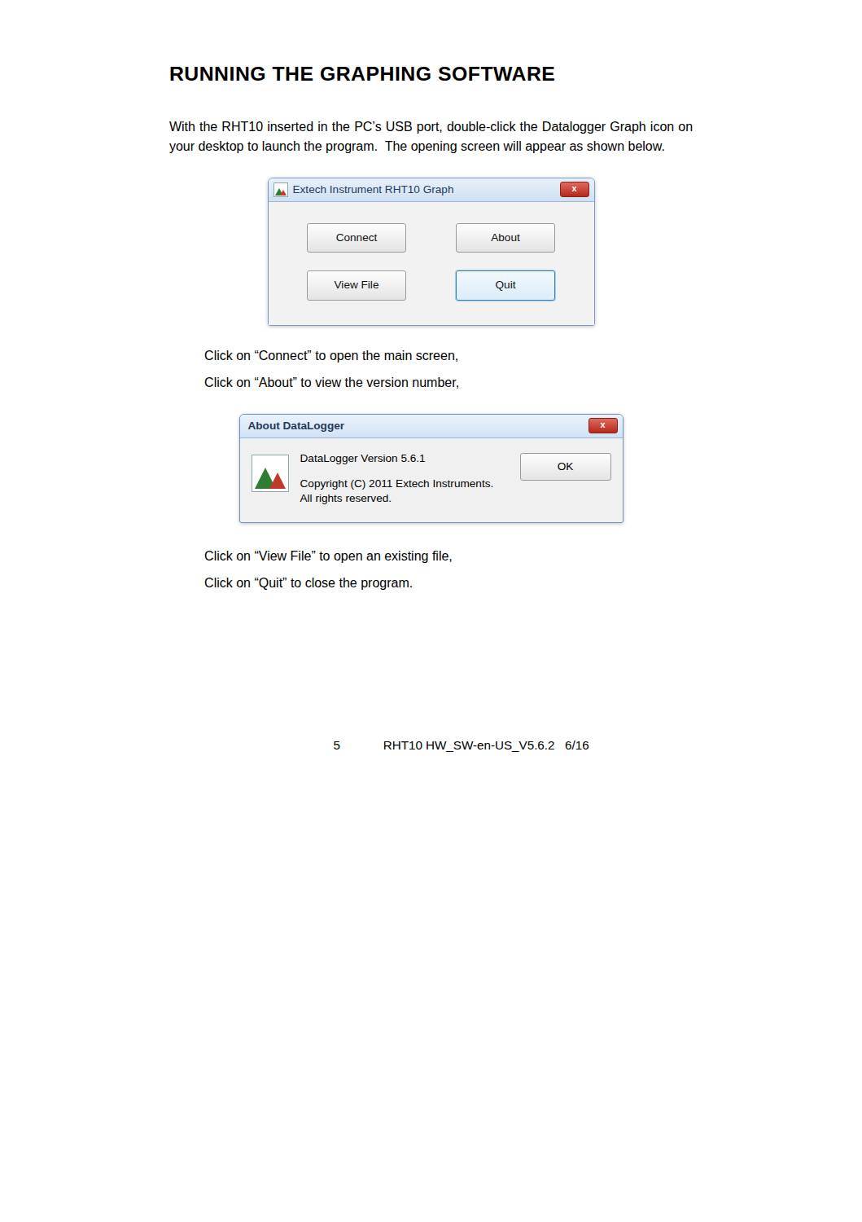RUNNING THE GRAPHING SOFTWARE
With the RHT10 inserted in the PC’s USB port, double-click the Datalogger Graph icon on your desktop to launch the program. The opening screen will appear as shown below.
Extech Instrument RHT10 Graph x
Connect About View File Quit
Click on “Connect” to open the main screen,
Click on “About” to view the version number,
About DataLogger x
DataLogger Version 5.6.1
Copyright (C) 2011 Extech Instruments.
All rights reserved.
OK
Click on “View File” to open an existing file,
Click on “Quit” to close the program.
5 RHT10 HW_SW-en-US_V5.6.2 6/16